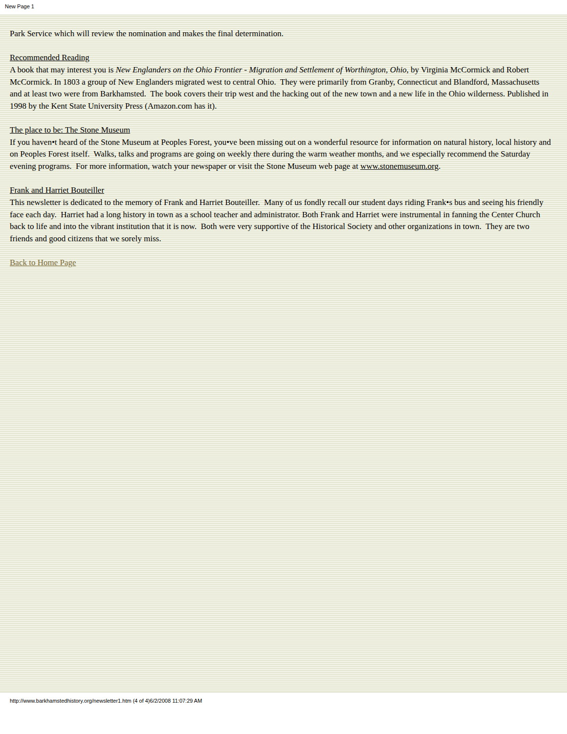New Page 1
Park Service which will review the nomination and makes the final determination.
Recommended Reading
A book that may interest you is New Englanders on the Ohio Frontier - Migration and Settlement of Worthington, Ohio, by Virginia McCormick and Robert McCormick. In 1803 a group of New Englanders migrated west to central Ohio. They were primarily from Granby, Connecticut and Blandford, Massachusetts and at least two were from Barkhamsted. The book covers their trip west and the hacking out of the new town and a new life in the Ohio wilderness. Published in 1998 by the Kent State University Press (Amazon.com has it).
The place to be: The Stone Museum
If you haven•t heard of the Stone Museum at Peoples Forest, you•ve been missing out on a wonderful resource for information on natural history, local history and on Peoples Forest itself. Walks, talks and programs are going on weekly there during the warm weather months, and we especially recommend the Saturday evening programs. For more information, watch your newspaper or visit the Stone Museum web page at www.stonemuseum.org.
Frank and Harriet Bouteiller
This newsletter is dedicated to the memory of Frank and Harriet Bouteiller. Many of us fondly recall our student days riding Frank•s bus and seeing his friendly face each day. Harriet had a long history in town as a school teacher and administrator. Both Frank and Harriet were instrumental in fanning the Center Church back to life and into the vibrant institution that it is now. Both were very supportive of the Historical Society and other organizations in town. They are two friends and good citizens that we sorely miss.
Back to Home Page
http://www.barkhamstedhistory.org/newsletter1.htm (4 of 4)6/2/2008 11:07:29 AM